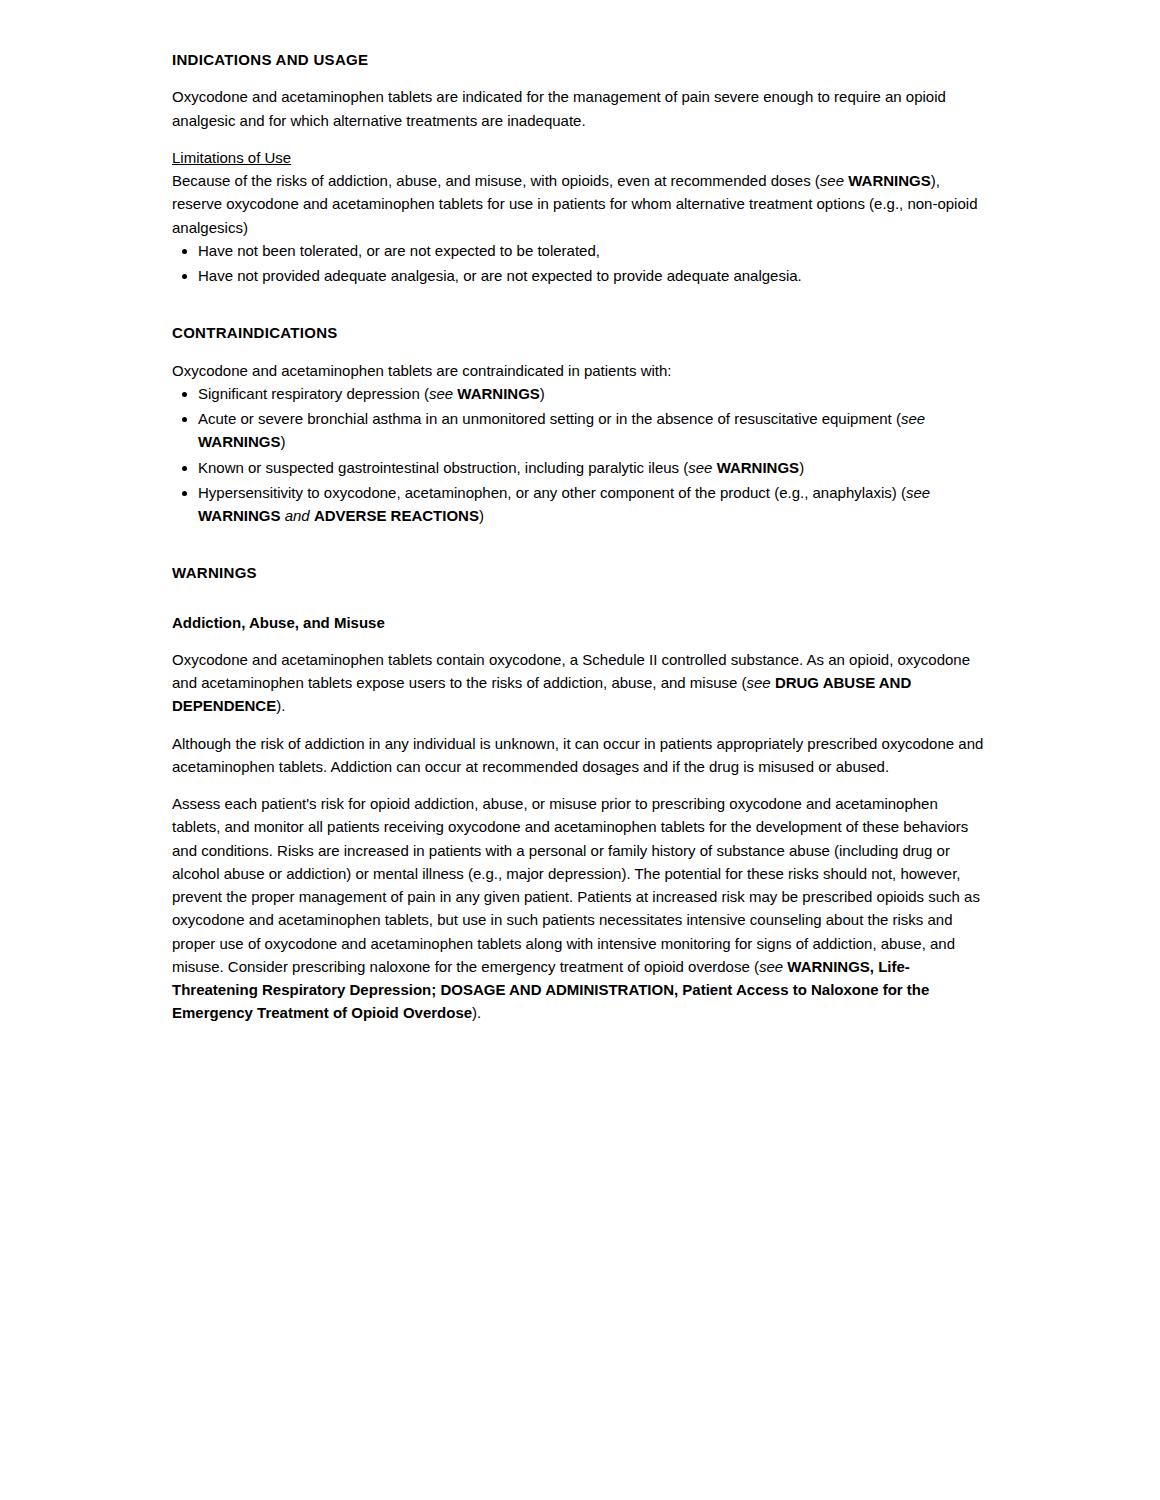INDICATIONS AND USAGE
Oxycodone and acetaminophen tablets are indicated for the management of pain severe enough to require an opioid analgesic and for which alternative treatments are inadequate.
Limitations of Use
Because of the risks of addiction, abuse, and misuse, with opioids, even at recommended doses (see WARNINGS), reserve oxycodone and acetaminophen tablets for use in patients for whom alternative treatment options (e.g., non-opioid analgesics)
Have not been tolerated, or are not expected to be tolerated,
Have not provided adequate analgesia, or are not expected to provide adequate analgesia.
CONTRAINDICATIONS
Oxycodone and acetaminophen tablets are contraindicated in patients with:
Significant respiratory depression (see WARNINGS)
Acute or severe bronchial asthma in an unmonitored setting or in the absence of resuscitative equipment (see WARNINGS)
Known or suspected gastrointestinal obstruction, including paralytic ileus (see WARNINGS)
Hypersensitivity to oxycodone, acetaminophen, or any other component of the product (e.g., anaphylaxis) (see WARNINGS and ADVERSE REACTIONS)
WARNINGS
Addiction, Abuse, and Misuse
Oxycodone and acetaminophen tablets contain oxycodone, a Schedule II controlled substance. As an opioid, oxycodone and acetaminophen tablets expose users to the risks of addiction, abuse, and misuse (see DRUG ABUSE AND DEPENDENCE).
Although the risk of addiction in any individual is unknown, it can occur in patients appropriately prescribed oxycodone and acetaminophen tablets. Addiction can occur at recommended dosages and if the drug is misused or abused.
Assess each patient's risk for opioid addiction, abuse, or misuse prior to prescribing oxycodone and acetaminophen tablets, and monitor all patients receiving oxycodone and acetaminophen tablets for the development of these behaviors and conditions. Risks are increased in patients with a personal or family history of substance abuse (including drug or alcohol abuse or addiction) or mental illness (e.g., major depression). The potential for these risks should not, however, prevent the proper management of pain in any given patient. Patients at increased risk may be prescribed opioids such as oxycodone and acetaminophen tablets, but use in such patients necessitates intensive counseling about the risks and proper use of oxycodone and acetaminophen tablets along with intensive monitoring for signs of addiction, abuse, and misuse. Consider prescribing naloxone for the emergency treatment of opioid overdose (see WARNINGS, Life-Threatening Respiratory Depression; DOSAGE AND ADMINISTRATION, Patient Access to Naloxone for the Emergency Treatment of Opioid Overdose).